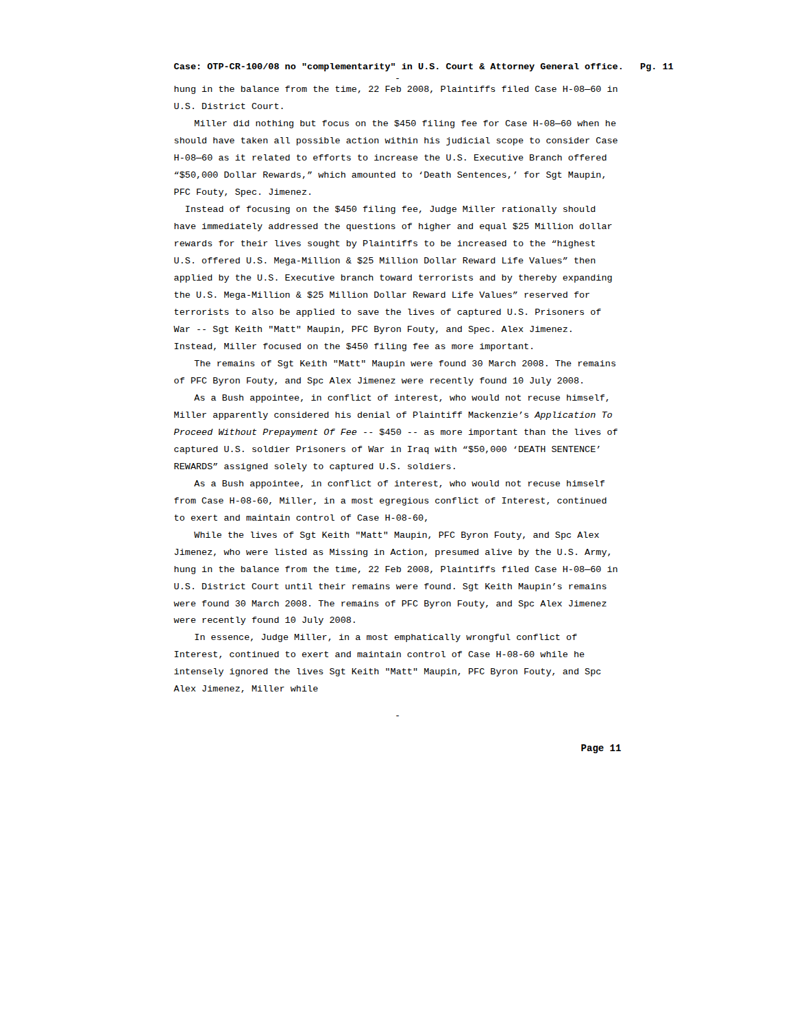Case: OTP-CR-100/08 no "complementarity" in U.S. Court & Attorney General office. Pg. 11
-
hung in the balance from the time, 22 Feb 2008, Plaintiffs filed Case H-08—60 in U.S. District Court.
Miller did nothing but focus on the $450 filing fee for Case H-08—60 when he should have taken all possible action within his judicial scope to consider Case H-08—60 as it related to efforts to increase the U.S. Executive Branch offered “$50,000 Dollar Rewards,” which amounted to ‘Death Sentences,’ for Sgt Maupin, PFC Fouty, Spec. Jimenez.
Instead of focusing on the $450 filing fee, Judge Miller rationally should have immediately addressed the questions of higher and equal $25 Million dollar rewards for their lives sought by Plaintiffs to be increased to the “highest U.S. offered U.S. Mega-Million & $25 Million Dollar Reward Life Values” then applied by the U.S. Executive branch toward terrorists and by thereby expanding the U.S. Mega-Million & $25 Million Dollar Reward Life Values” reserved for terrorists to also be applied to save the lives of captured U.S. Prisoners of War -- Sgt Keith "Matt" Maupin, PFC Byron Fouty, and Spec. Alex Jimenez. Instead, Miller focused on the $450 filing fee as more important.
The remains of Sgt Keith "Matt" Maupin were found 30 March 2008. The remains of PFC Byron Fouty, and Spc Alex Jimenez were recently found 10 July 2008.
As a Bush appointee, in conflict of interest, who would not recuse himself, Miller apparently considered his denial of Plaintiff Mackenzie’s Application To Proceed Without Prepayment Of Fee -- $450 -- as more important than the lives of captured U.S. soldier Prisoners of War in Iraq with “$50,000 ‘DEATH SENTENCE’ REWARDS” assigned solely to captured U.S. soldiers.
As a Bush appointee, in conflict of interest, who would not recuse himself from Case H-08-60, Miller, in a most egregious conflict of Interest, continued to exert and maintain control of Case H-08-60,
While the lives of Sgt Keith "Matt" Maupin, PFC Byron Fouty, and Spc Alex Jimenez, who were listed as Missing in Action, presumed alive by the U.S. Army, hung in the balance from the time, 22 Feb 2008, Plaintiffs filed Case H-08—60 in U.S. District Court until their remains were found. Sgt Keith Maupin’s remains were found 30 March 2008. The remains of PFC Byron Fouty, and Spc Alex Jimenez were recently found 10 July 2008.
In essence, Judge Miller, in a most emphatically wrongful conflict of Interest, continued to exert and maintain control of Case H-08-60 while he intensely ignored the lives Sgt Keith "Matt" Maupin, PFC Byron Fouty, and Spc Alex Jimenez, Miller while
-
Page 11